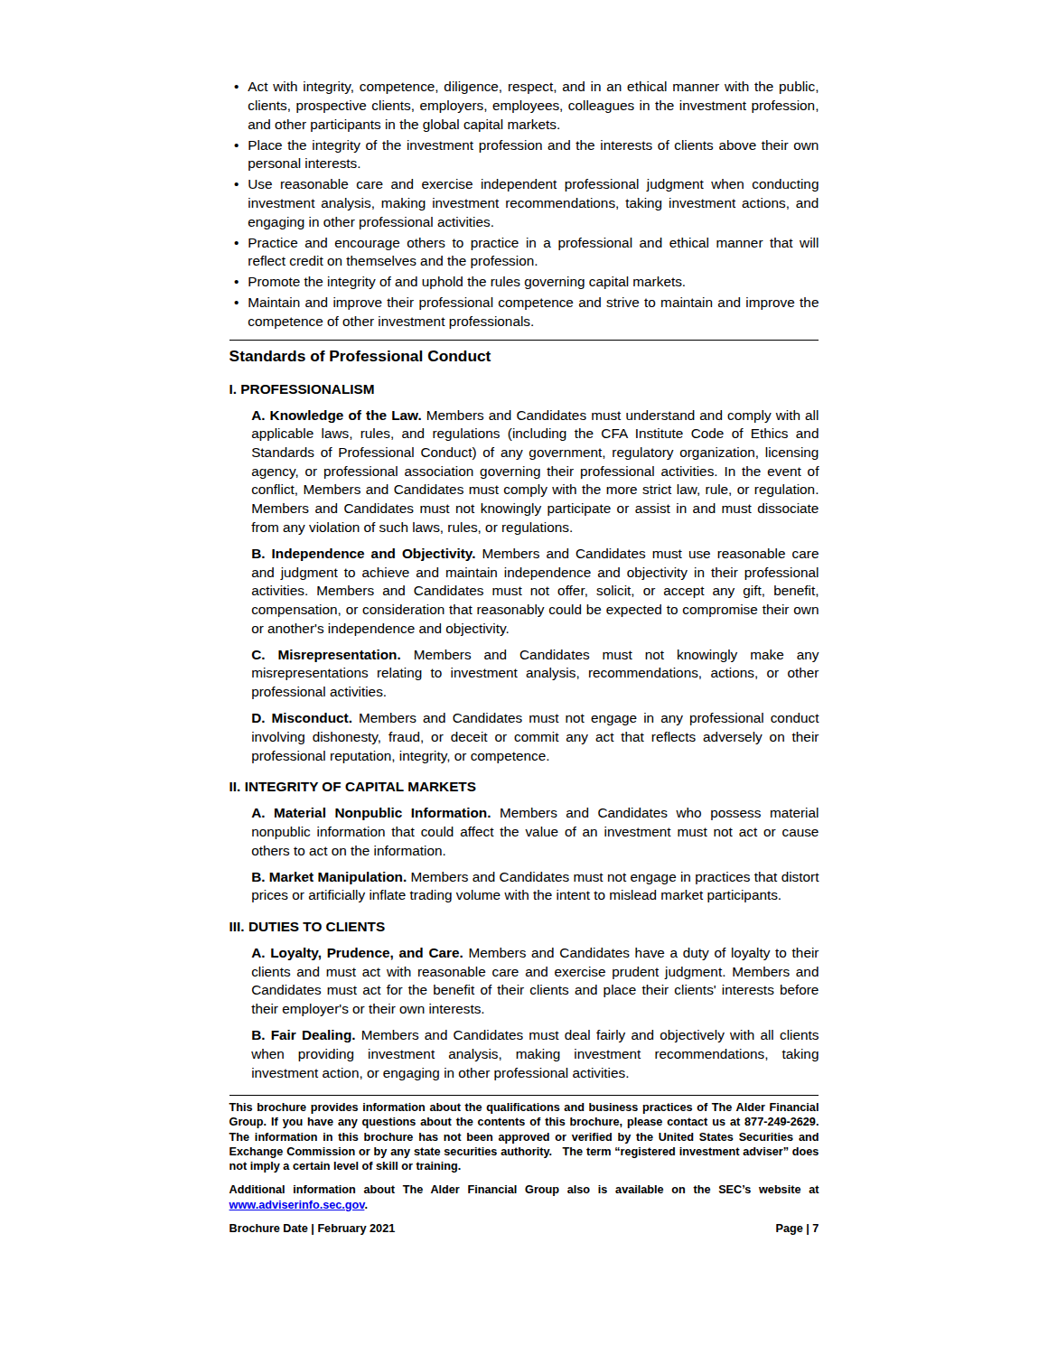Act with integrity, competence, diligence, respect, and in an ethical manner with the public, clients, prospective clients, employers, employees, colleagues in the investment profession, and other participants in the global capital markets.
Place the integrity of the investment profession and the interests of clients above their own personal interests.
Use reasonable care and exercise independent professional judgment when conducting investment analysis, making investment recommendations, taking investment actions, and engaging in other professional activities.
Practice and encourage others to practice in a professional and ethical manner that will reflect credit on themselves and the profession.
Promote the integrity of and uphold the rules governing capital markets.
Maintain and improve their professional competence and strive to maintain and improve the competence of other investment professionals.
Standards of Professional Conduct
I. PROFESSIONALISM
A. Knowledge of the Law. Members and Candidates must understand and comply with all applicable laws, rules, and regulations (including the CFA Institute Code of Ethics and Standards of Professional Conduct) of any government, regulatory organization, licensing agency, or professional association governing their professional activities. In the event of conflict, Members and Candidates must comply with the more strict law, rule, or regulation. Members and Candidates must not knowingly participate or assist in and must dissociate from any violation of such laws, rules, or regulations.
B. Independence and Objectivity. Members and Candidates must use reasonable care and judgment to achieve and maintain independence and objectivity in their professional activities. Members and Candidates must not offer, solicit, or accept any gift, benefit, compensation, or consideration that reasonably could be expected to compromise their own or another's independence and objectivity.
C. Misrepresentation. Members and Candidates must not knowingly make any misrepresentations relating to investment analysis, recommendations, actions, or other professional activities.
D. Misconduct. Members and Candidates must not engage in any professional conduct involving dishonesty, fraud, or deceit or commit any act that reflects adversely on their professional reputation, integrity, or competence.
II. INTEGRITY OF CAPITAL MARKETS
A. Material Nonpublic Information. Members and Candidates who possess material nonpublic information that could affect the value of an investment must not act or cause others to act on the information.
B. Market Manipulation. Members and Candidates must not engage in practices that distort prices or artificially inflate trading volume with the intent to mislead market participants.
III. DUTIES TO CLIENTS
A. Loyalty, Prudence, and Care. Members and Candidates have a duty of loyalty to their clients and must act with reasonable care and exercise prudent judgment. Members and Candidates must act for the benefit of their clients and place their clients' interests before their employer's or their own interests.
B. Fair Dealing. Members and Candidates must deal fairly and objectively with all clients when providing investment analysis, making investment recommendations, taking investment action, or engaging in other professional activities.
This brochure provides information about the qualifications and business practices of The Alder Financial Group. If you have any questions about the contents of this brochure, please contact us at 877-249-2629. The information in this brochure has not been approved or verified by the United States Securities and Exchange Commission or by any state securities authority. The term “registered investment adviser” does not imply a certain level of skill or training.
Additional information about The Alder Financial Group also is available on the SEC’s website at www.adviserinfo.sec.gov.
Brochure Date | February 2021 Page | 7